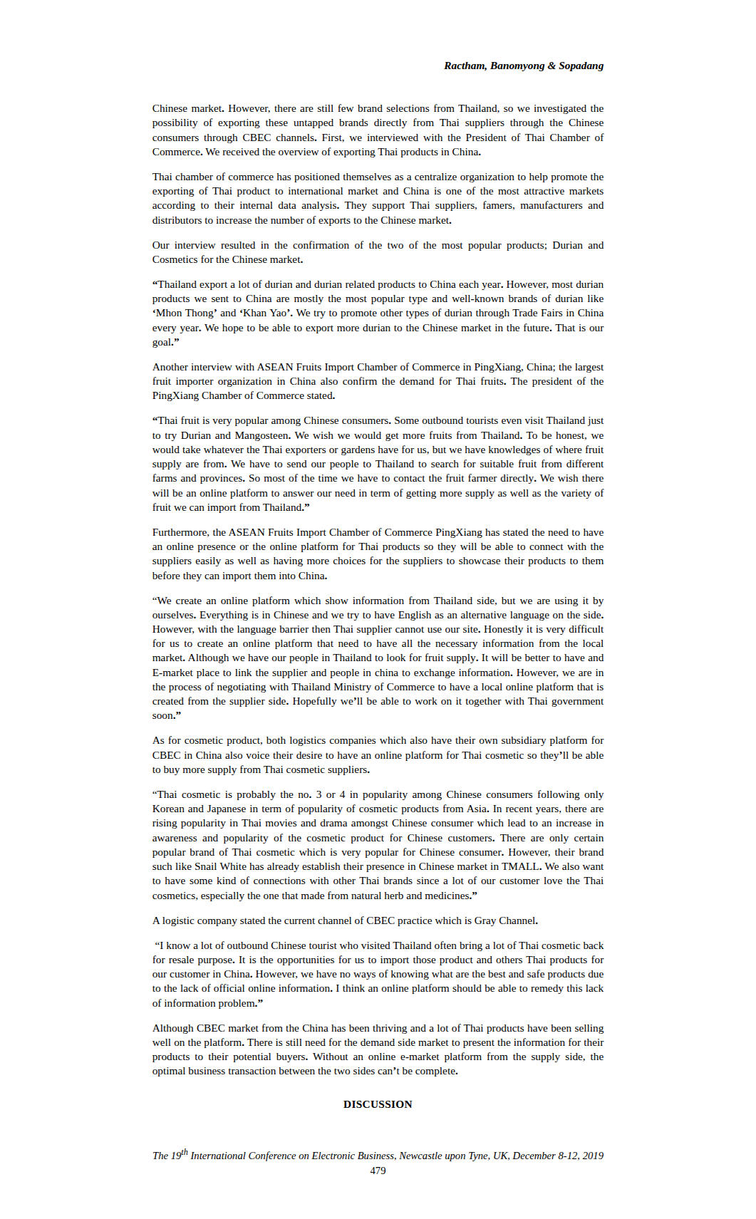Ractham, Banomyong & Sopadang
Chinese market. However, there are still few brand selections from Thailand, so we investigated the possibility of exporting these untapped brands directly from Thai suppliers through the Chinese consumers through CBEC channels. First, we interviewed with the President of Thai Chamber of Commerce. We received the overview of exporting Thai products in China.
Thai chamber of commerce has positioned themselves as a centralize organization to help promote the exporting of Thai product to international market and China is one of the most attractive markets according to their internal data analysis. They support Thai suppliers, famers, manufacturers and distributors to increase the number of exports to the Chinese market.
Our interview resulted in the confirmation of the two of the most popular products; Durian and Cosmetics for the Chinese market.
“Thailand export a lot of durian and durian related products to China each year. However, most durian products we sent to China are mostly the most popular type and well-known brands of durian like ‘Mhon Thong’ and ‘Khan Yao’. We try to promote other types of durian through Trade Fairs in China every year. We hope to be able to export more durian to the Chinese market in the future. That is our goal.”
Another interview with ASEAN Fruits Import Chamber of Commerce in PingXiang, China; the largest fruit importer organization in China also confirm the demand for Thai fruits. The president of the PingXiang Chamber of Commerce stated.
“Thai fruit is very popular among Chinese consumers. Some outbound tourists even visit Thailand just to try Durian and Mangosteen. We wish we would get more fruits from Thailand. To be honest, we would take whatever the Thai exporters or gardens have for us, but we have knowledges of where fruit supply are from. We have to send our people to Thailand to search for suitable fruit from different farms and provinces. So most of the time we have to contact the fruit farmer directly. We wish there will be an online platform to answer our need in term of getting more supply as well as the variety of fruit we can import from Thailand.”
Furthermore, the ASEAN Fruits Import Chamber of Commerce PingXiang has stated the need to have an online presence or the online platform for Thai products so they will be able to connect with the suppliers easily as well as having more choices for the suppliers to showcase their products to them before they can import them into China.
“We create an online platform which show information from Thailand side, but we are using it by ourselves. Everything is in Chinese and we try to have English as an alternative language on the side. However, with the language barrier then Thai supplier cannot use our site. Honestly it is very difficult for us to create an online platform that need to have all the necessary information from the local market. Although we have our people in Thailand to look for fruit supply. It will be better to have and E-market place to link the supplier and people in china to exchange information. However, we are in the process of negotiating with Thailand Ministry of Commerce to have a local online platform that is created from the supplier side. Hopefully we’ll be able to work on it together with Thai government soon.”
As for cosmetic product, both logistics companies which also have their own subsidiary platform for CBEC in China also voice their desire to have an online platform for Thai cosmetic so they’ll be able to buy more supply from Thai cosmetic suppliers.
“Thai cosmetic is probably the no. 3 or 4 in popularity among Chinese consumers following only Korean and Japanese in term of popularity of cosmetic products from Asia. In recent years, there are rising popularity in Thai movies and drama amongst Chinese consumer which lead to an increase in awareness and popularity of the cosmetic product for Chinese customers. There are only certain popular brand of Thai cosmetic which is very popular for Chinese consumer. However, their brand such like Snail White has already establish their presence in Chinese market in TMALL. We also want to have some kind of connections with other Thai brands since a lot of our customer love the Thai cosmetics, especially the one that made from natural herb and medicines.”
A logistic company stated the current channel of CBEC practice which is Gray Channel.
“I know a lot of outbound Chinese tourist who visited Thailand often bring a lot of Thai cosmetic back for resale purpose. It is the opportunities for us to import those product and others Thai products for our customer in China. However, we have no ways of knowing what are the best and safe products due to the lack of official online information. I think an online platform should be able to remedy this lack of information problem.”
Although CBEC market from the China has been thriving and a lot of Thai products have been selling well on the platform. There is still need for the demand side market to present the information for their products to their potential buyers. Without an online e-market platform from the supply side, the optimal business transaction between the two sides can’t be complete.
DISCUSSION
The 19th International Conference on Electronic Business, Newcastle upon Tyne, UK, December 8-12, 2019
479